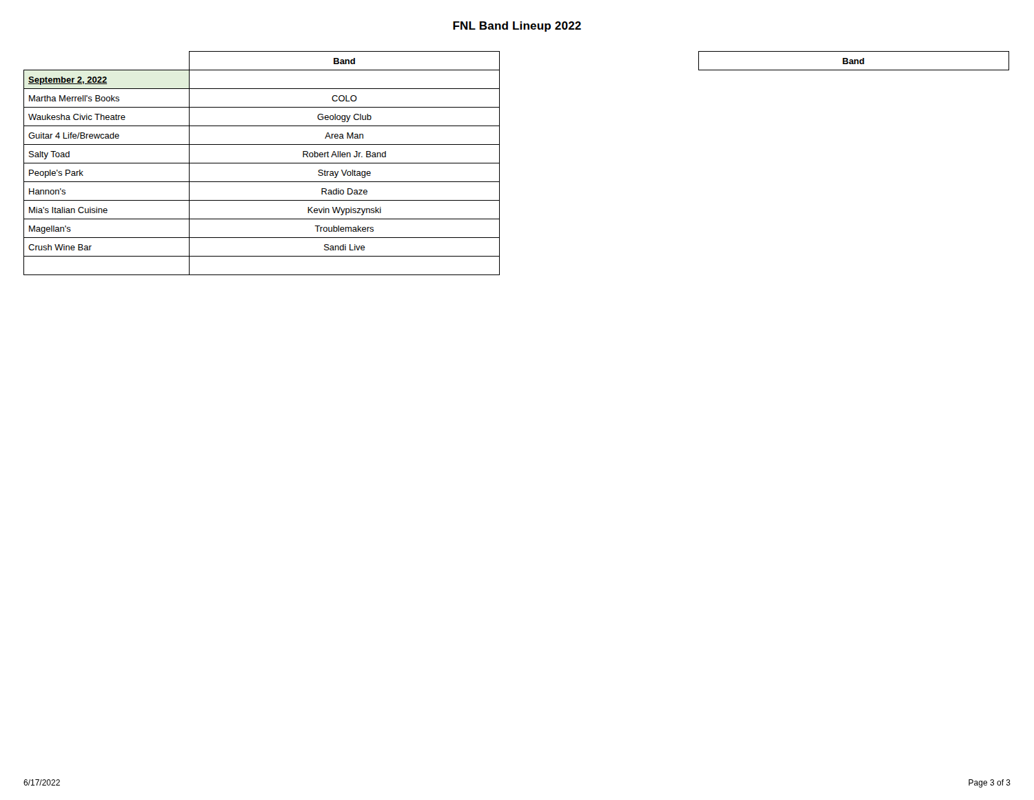FNL Band Lineup 2022
| | Band |
| --- | --- |
| September 2, 2022 | |
| Martha Merrell's Books | COLO |
| Waukesha Civic Theatre | Geology Club |
| Guitar 4 Life/Brewcade | Area Man |
| Salty Toad | Robert Allen Jr. Band |
| People's Park | Stray Voltage |
| Hannon's | Radio Daze |
| Mia's Italian Cuisine | Kevin Wypiszynski |
| Magellan's | Troublemakers |
| Crush Wine Bar | Sandi Live |
| | Band |
| --- | --- |
6/17/2022 Page 3 of 3